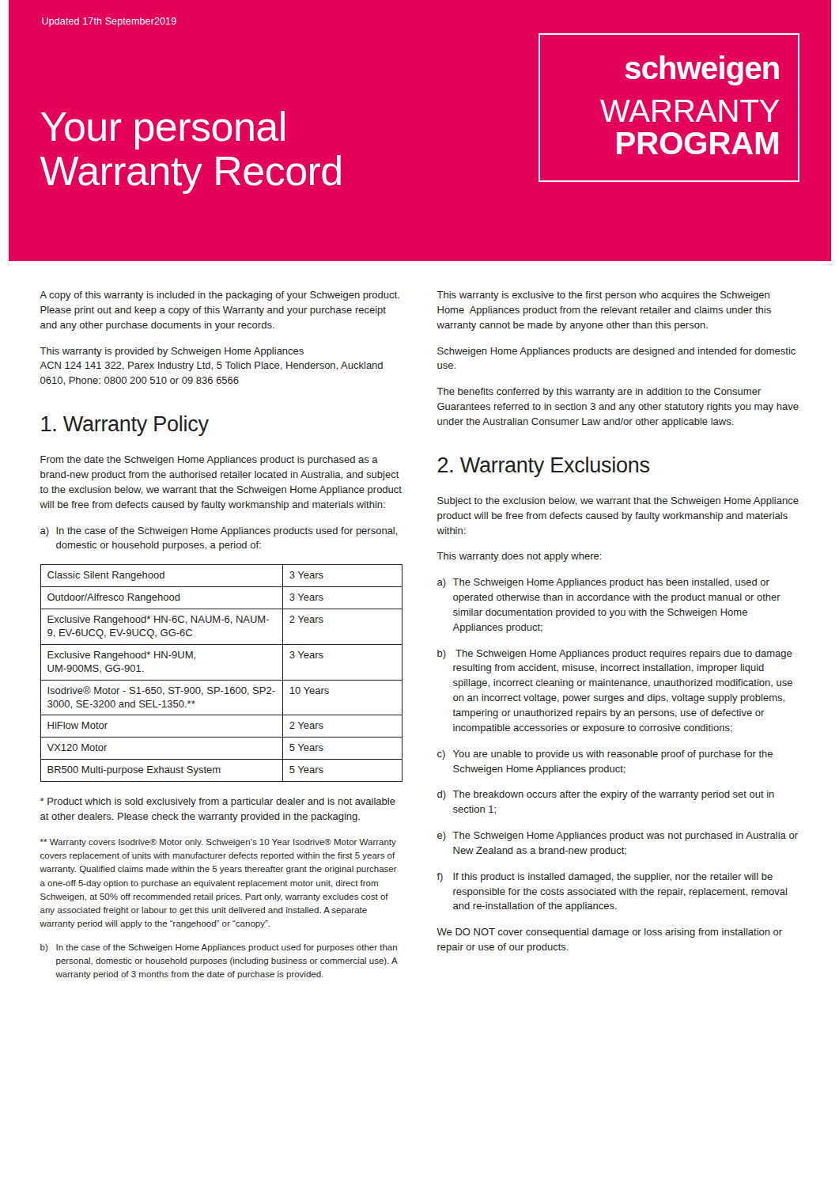Updated 17th September2019
schweigen
WARRANTY
PROGRAM
Your personal
Warranty Record
A copy of this warranty is included in the packaging of your Schweigen product. Please print out and keep a copy of this Warranty and your purchase receipt and any other purchase documents in your records.
This warranty is provided by Schweigen Home Appliances
ACN 124 141 322, Parex Industry Ltd, 5 Tolich Place, Henderson, Auckland 0610, Phone: 0800 200 510 or 09 836 6566
1. Warranty Policy
From the date the Schweigen Home Appliances product is purchased as a brand-new product from the authorised retailer located in Australia, and subject to the exclusion below, we warrant that the Schweigen Home Appliance product will be free from defects caused by faulty workmanship and materials within:
a) In the case of the Schweigen Home Appliances products used for personal, domestic or household purposes, a period of:
| Classic Silent Rangehood | 3 Years |
| Outdoor/Alfresco Rangehood | 3 Years |
| Exclusive Rangehood* HN-6C, NAUM-6, NAUM-9, EV-6UCQ, EV-9UCQ, GG-6C | 2 Years |
| Exclusive Rangehood* HN-9UM, UM-900MS, GG-901. | 3 Years |
| Isodrive® Motor - S1-650, ST-900, SP-1600, SP2-3000, SE-3200 and SEL-1350.** | 10 Years |
| HiFlow Motor | 2 Years |
| VX120 Motor | 5 Years |
| BR500 Multi-purpose Exhaust System | 5 Years |
* Product which is sold exclusively from a particular dealer and is not available at other dealers. Please check the warranty provided in the packaging.
** Warranty covers Isodrive® Motor only. Schweigen’s 10 Year Isodrive® Motor Warranty covers replacement of units with manufacturer defects reported within the first 5 years of warranty. Qualified claims made within the 5 years thereafter grant the original purchaser a one-off 5-day option to purchase an equivalent replacement motor unit, direct from Schweigen, at 50% off recommended retail prices. Part only, warranty excludes cost of any associated freight or labour to get this unit delivered and installed. A separate warranty period will apply to the “rangehood” or “canopy”.
b) In the case of the Schweigen Home Appliances product used for purposes other than personal, domestic or household purposes (including business or commercial use). A warranty period of 3 months from the date of purchase is provided.
This warranty is exclusive to the first person who acquires the Schweigen Home Appliances product from the relevant retailer and claims under this warranty cannot be made by anyone other than this person.
Schweigen Home Appliances products are designed and intended for domestic use.
The benefits conferred by this warranty are in addition to the Consumer Guarantees referred to in section 3 and any other statutory rights you may have under the Australian Consumer Law and/or other applicable laws.
2. Warranty Exclusions
Subject to the exclusion below, we warrant that the Schweigen Home Appliance product will be free from defects caused by faulty workmanship and materials within:
This warranty does not apply where:
a) The Schweigen Home Appliances product has been installed, used or operated otherwise than in accordance with the product manual or other similar documentation provided to you with the Schweigen Home Appliances product;
b) The Schweigen Home Appliances product requires repairs due to damage resulting from accident, misuse, incorrect installation, improper liquid spillage, incorrect cleaning or maintenance, unauthorized modification, use on an incorrect voltage, power surges and dips, voltage supply problems, tampering or unauthorized repairs by an persons, use of defective or incompatible accessories or exposure to corrosive conditions;
c) You are unable to provide us with reasonable proof of purchase for the Schweigen Home Appliances product;
d) The breakdown occurs after the expiry of the warranty period set out in section 1;
e) The Schweigen Home Appliances product was not purchased in Australia or New Zealand as a brand-new product;
f) If this product is installed damaged, the supplier, nor the retailer will be responsible for the costs associated with the repair, replacement, removal and re-installation of the appliances.
We DO NOT cover consequential damage or loss arising from installation or repair or use of our products.